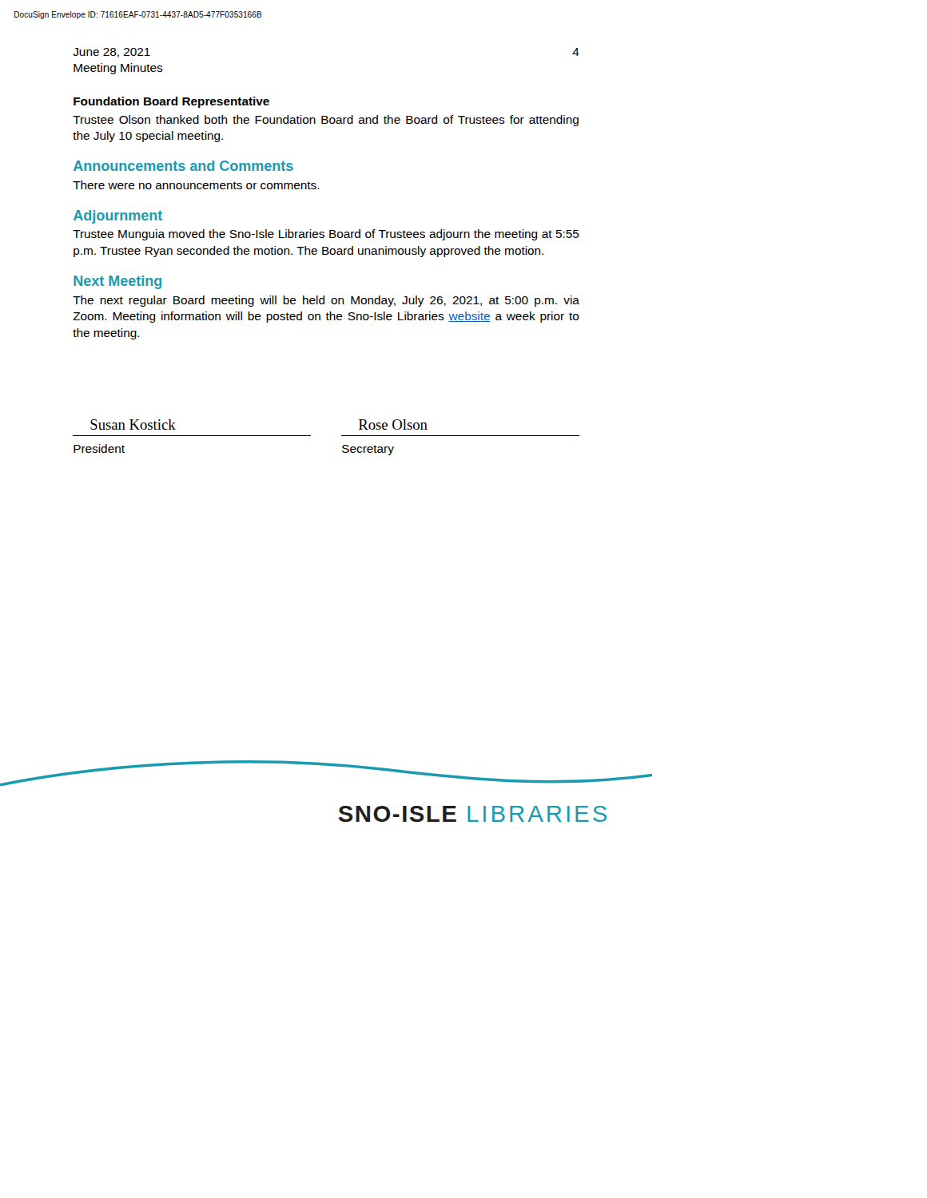DocuSign Envelope ID: 71616EAF-0731-4437-8AD5-477F0353166B
4
June 28, 2021
Meeting Minutes
Foundation Board Representative
Trustee Olson thanked both the Foundation Board and the Board of Trustees for attending the July 10 special meeting.
Announcements and Comments
There were no announcements or comments.
Adjournment
Trustee Munguia moved the Sno-Isle Libraries Board of Trustees adjourn the meeting at 5:55 p.m. Trustee Ryan seconded the motion. The Board unanimously approved the motion.
Next Meeting
The next regular Board meeting will be held on Monday, July 26, 2021, at 5:00 p.m. via Zoom. Meeting information will be posted on the Sno-Isle Libraries website a week prior to the meeting.
Susan Kostick
President
Rose Olson
Secretary
SNO-ISLE LIBRARIES